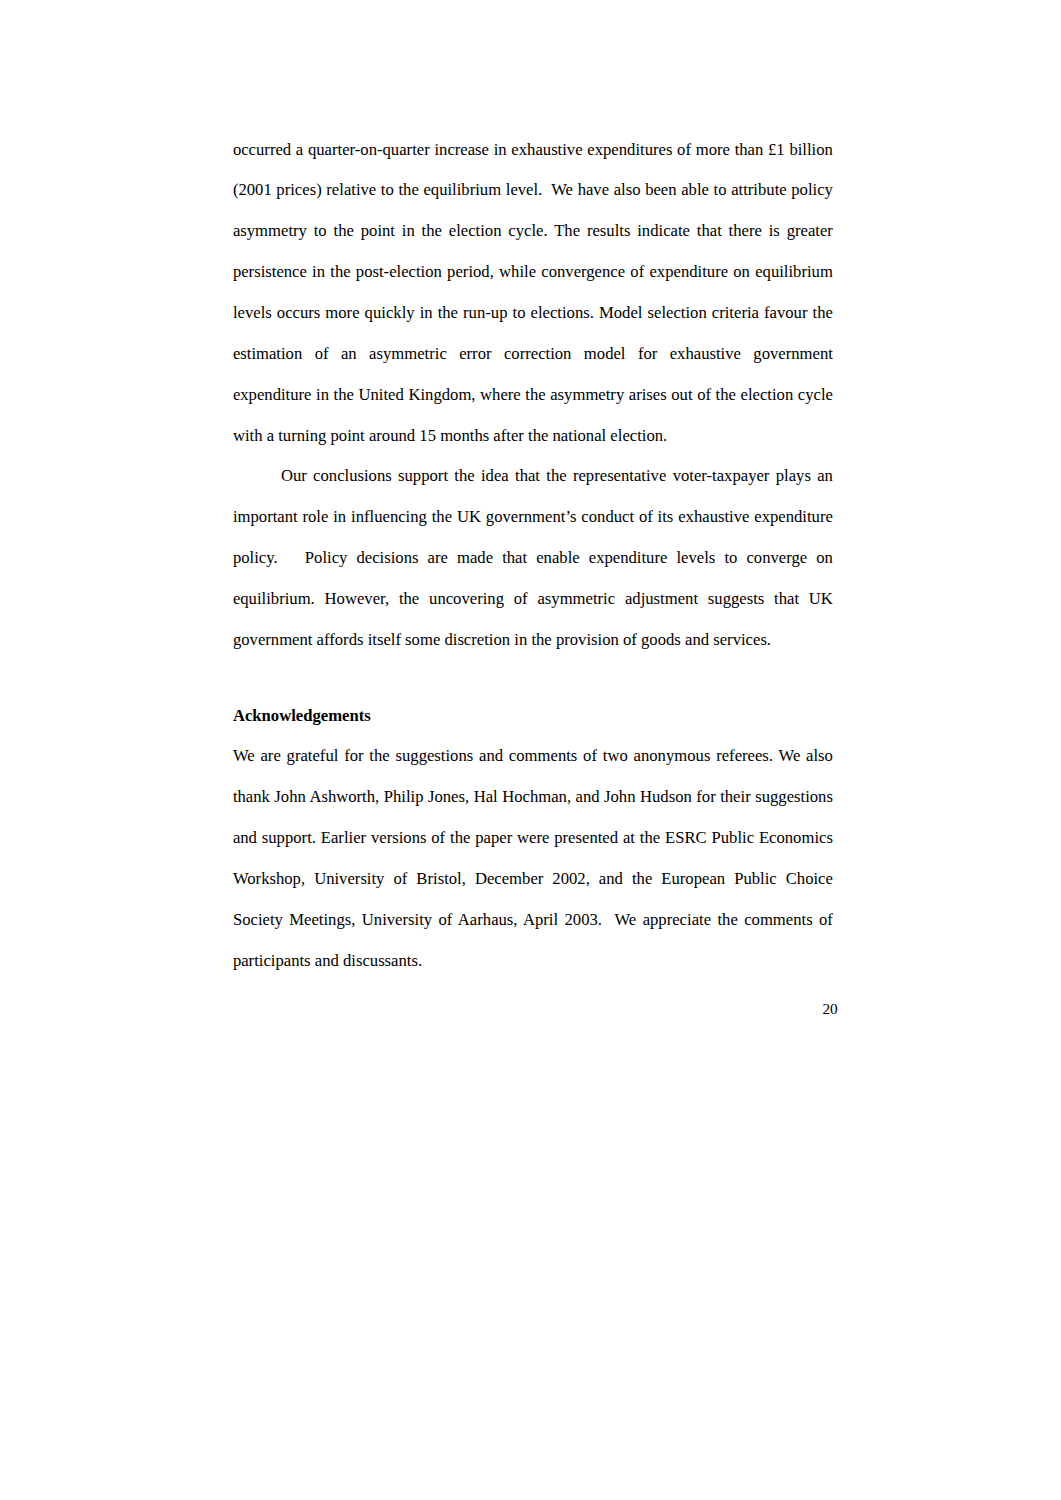occurred a quarter-on-quarter increase in exhaustive expenditures of more than £1 billion (2001 prices) relative to the equilibrium level. We have also been able to attribute policy asymmetry to the point in the election cycle. The results indicate that there is greater persistence in the post-election period, while convergence of expenditure on equilibrium levels occurs more quickly in the run-up to elections. Model selection criteria favour the estimation of an asymmetric error correction model for exhaustive government expenditure in the United Kingdom, where the asymmetry arises out of the election cycle with a turning point around 15 months after the national election.
Our conclusions support the idea that the representative voter-taxpayer plays an important role in influencing the UK government’s conduct of its exhaustive expenditure policy. Policy decisions are made that enable expenditure levels to converge on equilibrium. However, the uncovering of asymmetric adjustment suggests that UK government affords itself some discretion in the provision of goods and services.
Acknowledgements
We are grateful for the suggestions and comments of two anonymous referees. We also thank John Ashworth, Philip Jones, Hal Hochman, and John Hudson for their suggestions and support. Earlier versions of the paper were presented at the ESRC Public Economics Workshop, University of Bristol, December 2002, and the European Public Choice Society Meetings, University of Aarhaus, April 2003. We appreciate the comments of participants and discussants.
20